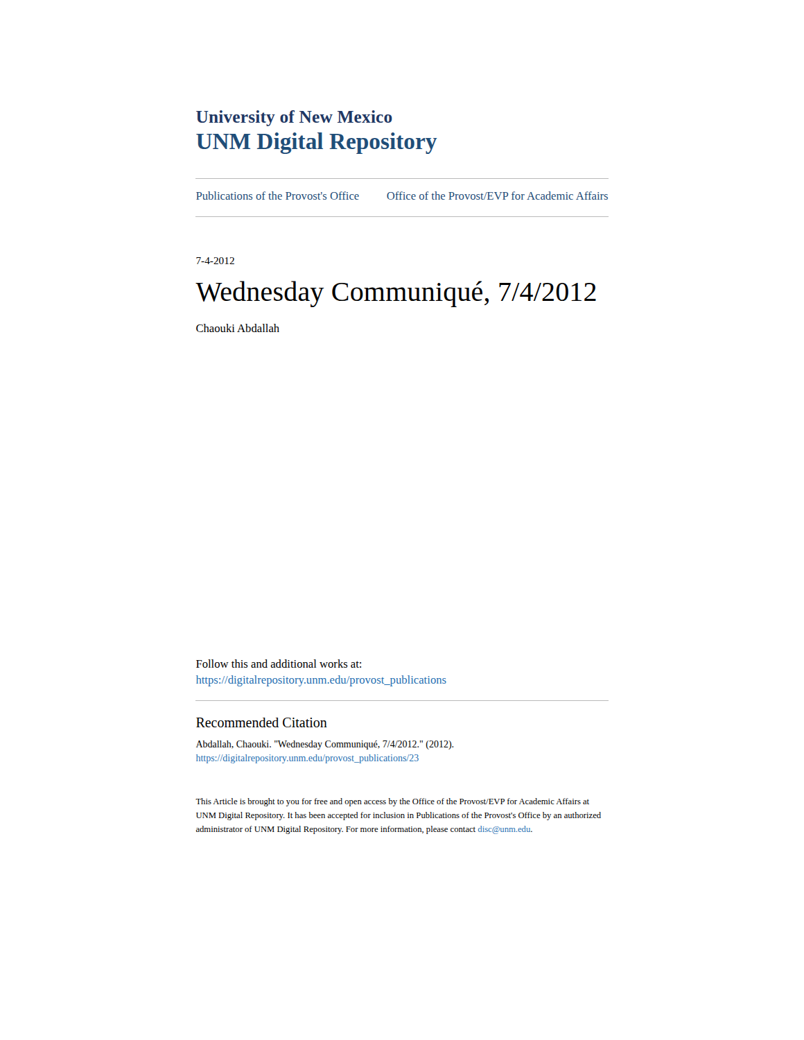University of New Mexico
UNM Digital Repository
Publications of the Provost's Office
Office of the Provost/EVP for Academic Affairs
7-4-2012
Wednesday Communiqué, 7/4/2012
Chaouki Abdallah
Follow this and additional works at: https://digitalrepository.unm.edu/provost_publications
Recommended Citation
Abdallah, Chaouki. "Wednesday Communiqué, 7/4/2012." (2012). https://digitalrepository.unm.edu/provost_publications/23
This Article is brought to you for free and open access by the Office of the Provost/EVP for Academic Affairs at UNM Digital Repository. It has been accepted for inclusion in Publications of the Provost's Office by an authorized administrator of UNM Digital Repository. For more information, please contact disc@unm.edu.